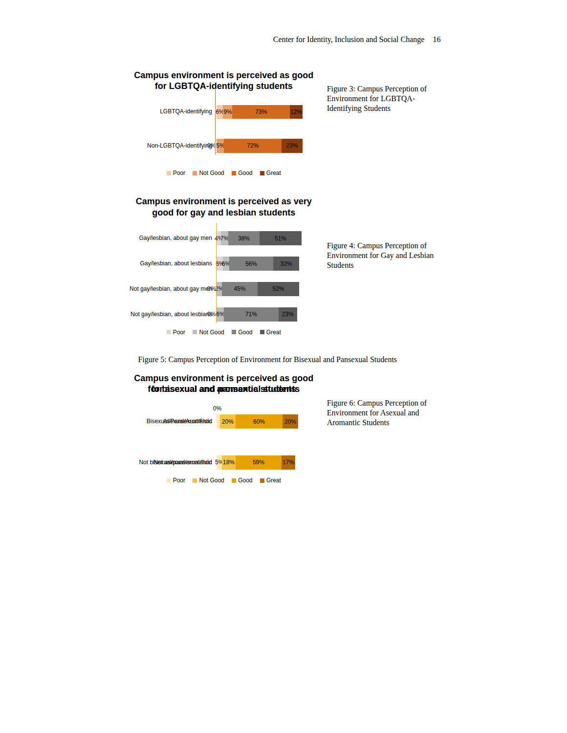Center for Identity, Inclusion and Social Change16
Campus environment is perceived as good
for LGBTQA-identifying students
LGBTQA-identifying
6%
9%
73%
12%
Non-LGBTQA-identifying
0%
5%
72%
23%
Poor
Not Good
Good
Great
Figure 3: Campus Perception of Environment for LGBTQA- Identifying Students
Campus environment is perceived as very
good for gay and lesbian students
Gay/lesbian, about gay men
4%
7%
38%
51%
Gay/lesbian, about lesbians
6%
6%
56%
32%
Not gay/lesbian, about gay men
0%
2%
45%
52%
Not gay/lesbian, about lesbians
0%
6%
71%
23%
Poor
Not Good
Good
Great
Figure 4: Campus Perception of Environment for Gay and Lesbian Students
Figure 5: Campus Perception of Environment for Bisexual and Pansexual Students
Campus environment is perceived as good
for bisexual and pansexual students for asexual and aromantic students
0%
Bisexual/Pansexual/Fluid Asexual/Aromantic
20%
60%
20%
Not bisexual/pansexual/fluid Not asexual/aromantic
5%
18%
59%
17%
Poor
Not Good
Good
Great
Figure 6: Campus Perception of Environment for Asexual and Aromantic Students